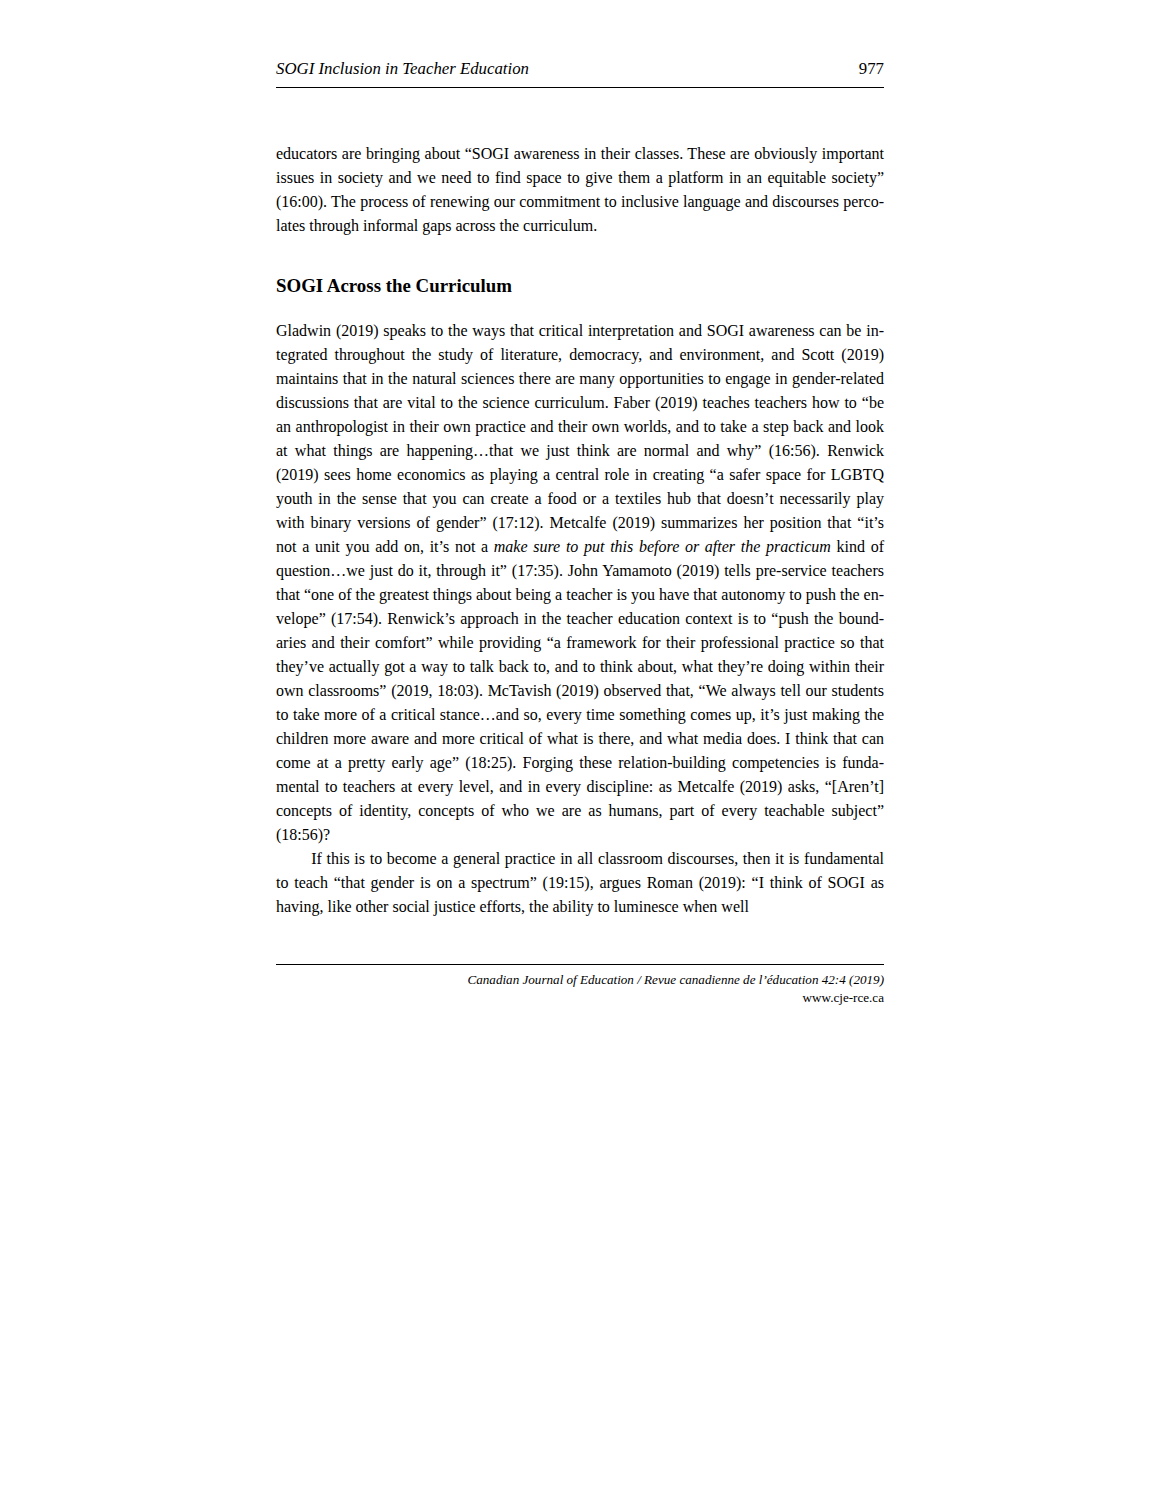SOGI Inclusion in Teacher Education 977
educators are bringing about “SOGI awareness in their classes. These are obviously important issues in society and we need to find space to give them a platform in an equitable society” (16:00). The process of renewing our commitment to inclusive language and discourses percolates through informal gaps across the curriculum.
SOGI Across the Curriculum
Gladwin (2019) speaks to the ways that critical interpretation and SOGI awareness can be integrated throughout the study of literature, democracy, and environment, and Scott (2019) maintains that in the natural sciences there are many opportunities to engage in gender-related discussions that are vital to the science curriculum. Faber (2019) teaches teachers how to “be an anthropologist in their own practice and their own worlds, and to take a step back and look at what things are happening…that we just think are normal and why” (16:56). Renwick (2019) sees home economics as playing a central role in creating “a safer space for LGBTQ youth in the sense that you can create a food or a textiles hub that doesn’t necessarily play with binary versions of gender” (17:12). Metcalfe (2019) summarizes her position that “it’s not a unit you add on, it’s not a make sure to put this before or after the practicum kind of question…we just do it, through it” (17:35). John Yamamoto (2019) tells pre-service teachers that “one of the greatest things about being a teacher is you have that autonomy to push the envelope” (17:54). Renwick’s approach in the teacher education context is to “push the boundaries and their comfort” while providing “a framework for their professional practice so that they’ve actually got a way to talk back to, and to think about, what they’re doing within their own classrooms” (2019, 18:03). McTavish (2019) observed that, “We always tell our students to take more of a critical stance…and so, every time something comes up, it’s just making the children more aware and more critical of what is there, and what media does. I think that can come at a pretty early age” (18:25). Forging these relation-building competencies is fundamental to teachers at every level, and in every discipline: as Metcalfe (2019) asks, “[Aren’t] concepts of identity, concepts of who we are as humans, part of every teachable subject” (18:56)?
If this is to become a general practice in all classroom discourses, then it is fundamental to teach “that gender is on a spectrum” (19:15), argues Roman (2019): “I think of SOGI as having, like other social justice efforts, the ability to luminesce when well
Canadian Journal of Education / Revue canadienne de l’éducation 42:4 (2019)
www.cje-rce.ca